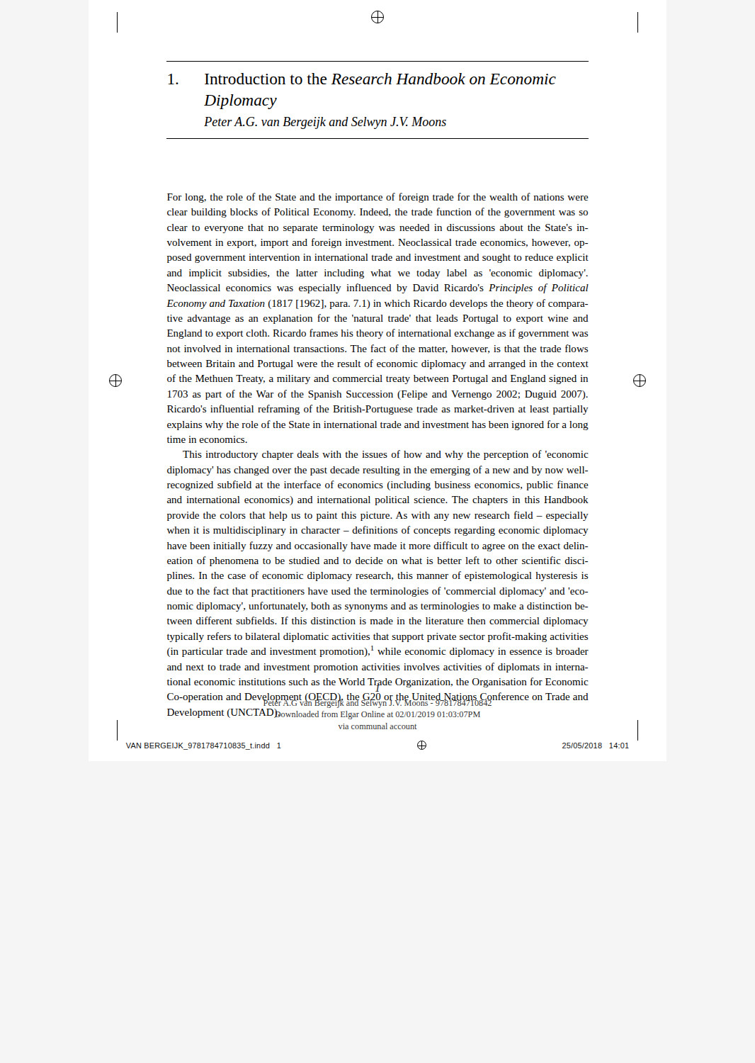1.
Introduction to the Research Handbook on Economic Diplomacy
Peter A.G. van Bergeijk and Selwyn J.V. Moons
For long, the role of the State and the importance of foreign trade for the wealth of nations were clear building blocks of Political Economy. Indeed, the trade function of the government was so clear to everyone that no separate terminology was needed in discussions about the State's involvement in export, import and foreign investment. Neoclassical trade economics, however, opposed government intervention in international trade and investment and sought to reduce explicit and implicit subsidies, the latter including what we today label as 'economic diplomacy'. Neoclassical economics was especially influenced by David Ricardo's Principles of Political Economy and Taxation (1817 [1962], para. 7.1) in which Ricardo develops the theory of comparative advantage as an explanation for the 'natural trade' that leads Portugal to export wine and England to export cloth. Ricardo frames his theory of international exchange as if government was not involved in international transactions. The fact of the matter, however, is that the trade flows between Britain and Portugal were the result of economic diplomacy and arranged in the context of the Methuen Treaty, a military and commercial treaty between Portugal and England signed in 1703 as part of the War of the Spanish Succession (Felipe and Vernengo 2002; Duguid 2007). Ricardo's influential reframing of the British-Portuguese trade as market-driven at least partially explains why the role of the State in international trade and investment has been ignored for a long time in economics.
This introductory chapter deals with the issues of how and why the perception of 'economic diplomacy' has changed over the past decade resulting in the emerging of a new and by now well-recognized subfield at the interface of economics (including business economics, public finance and international economics) and international political science. The chapters in this Handbook provide the colors that help us to paint this picture. As with any new research field – especially when it is multidisciplinary in character – definitions of concepts regarding economic diplomacy have been initially fuzzy and occasionally have made it more difficult to agree on the exact delineation of phenomena to be studied and to decide on what is better left to other scientific disciplines. In the case of economic diplomacy research, this manner of epistemological hysteresis is due to the fact that practitioners have used the terminologies of 'commercial diplomacy' and 'economic diplomacy', unfortunately, both as synonyms and as terminologies to make a distinction between different subfields. If this distinction is made in the literature then commercial diplomacy typically refers to bilateral diplomatic activities that support private sector profit-making activities (in particular trade and investment promotion),1 while economic diplomacy in essence is broader and next to trade and investment promotion activities involves activities of diplomats in international economic institutions such as the World Trade Organization, the Organisation for Economic Co-operation and Development (OECD), the G20 or the United Nations Conference on Trade and Development (UNCTAD).
1
Peter A.G van Bergeijk and Selwyn J.V. Moons - 9781784710842
Downloaded from Elgar Online at 02/01/2019 01:03:07PM
via communal account
VAN BERGEIJK_9781784710835_t.indd 1
25/05/2018 14:01